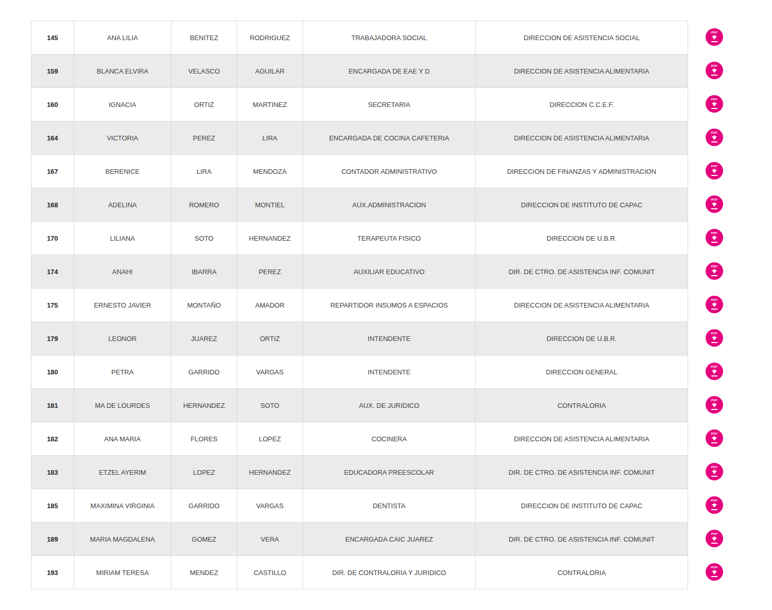| 145 | ANA LILIA | BENITEZ | RODRIGUEZ | TRABAJADORA SOCIAL | DIRECCION DE ASISTENCIA SOCIAL | |
| 159 | BLANCA ELVIRA | VELASCO | AGUILAR | ENCARGADA DE EAE Y D | DIRECCION DE ASISTENCIA ALIMENTARIA | |
| 160 | IGNACIA | ORTIZ | MARTINEZ | SECRETARIA | DIRECCION C.C.E.F. | |
| 164 | VICTORIA | PEREZ | LIRA | ENCARGADA DE COCINA CAFETERIA | DIRECCION DE ASISTENCIA ALIMENTARIA | |
| 167 | BERENICE | LIRA | MENDOZA | CONTADOR ADMINISTRATIVO | DIRECCION DE FINANZAS Y ADMINISTRACION | |
| 168 | ADELINA | ROMERO | MONTIEL | AUX.ADMINISTRACION | DIRECCION DE INSTITUTO DE CAPAC | |
| 170 | LILIANA | SOTO | HERNANDEZ | TERAPEUTA FISICO | DIRECCION DE U.B.R. | |
| 174 | ANAHI | IBARRA | PEREZ | AUXILIAR EDUCATIVO | DIR. DE CTRO. DE ASISTENCIA INF. COMUNIT | |
| 175 | ERNESTO JAVIER | MONTAÑO | AMADOR | REPARTIDOR INSUMOS A ESPACIOS | DIRECCION DE ASISTENCIA ALIMENTARIA | |
| 179 | LEONOR | JUAREZ | ORTIZ | INTENDENTE | DIRECCION DE U.B.R. | |
| 180 | PETRA | GARRIDO | VARGAS | INTENDENTE | DIRECCION GENERAL | |
| 181 | MA DE LOURDES | HERNANDEZ | SOTO | AUX. DE JURIDICO | CONTRALORIA | |
| 182 | ANA MARIA | FLORES | LOPEZ | COCINERA | DIRECCION DE ASISTENCIA ALIMENTARIA | |
| 183 | ETZEL AYERIM | LOPEZ | HERNANDEZ | EDUCADORA PREESCOLAR | DIR. DE CTRO. DE ASISTENCIA INF. COMUNIT | |
| 185 | MAXIMINA VIRGINIA | GARRIDO | VARGAS | DENTISTA | DIRECCION DE INSTITUTO DE CAPAC | |
| 189 | MARIA MAGDALENA | GOMEZ | VERA | ENCARGADA CAIC JUAREZ | DIR. DE CTRO. DE ASISTENCIA INF. COMUNIT | |
| 193 | MIRIAM TERESA | MENDEZ | CASTILLO | DIR. DE CONTRALORIA Y JURIDICO | CONTRALORIA | |